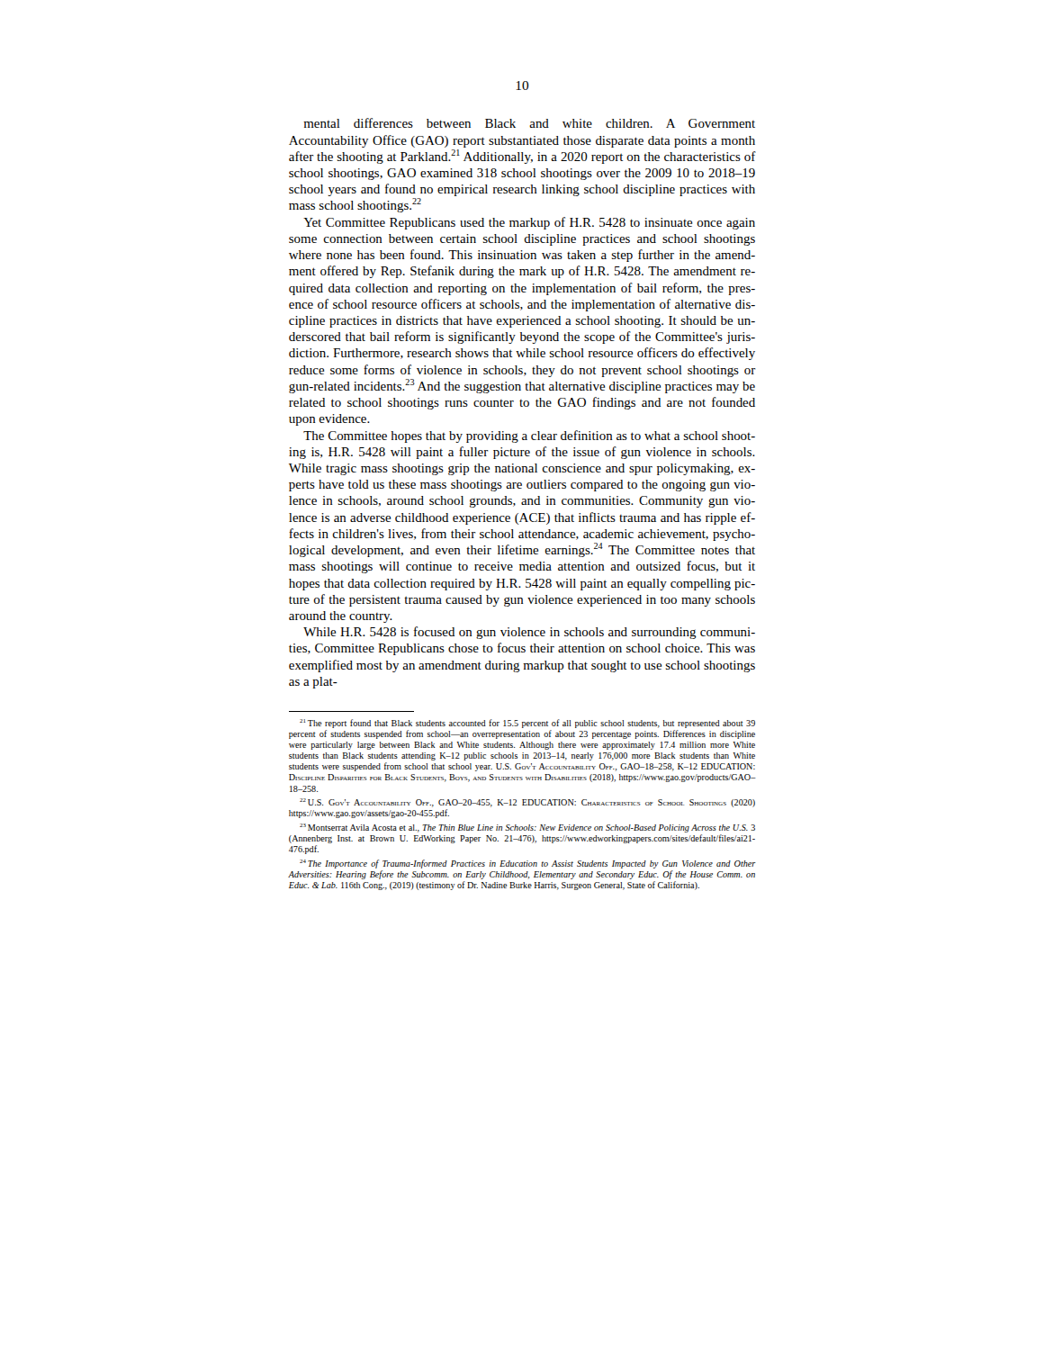10
mental differences between Black and white children. A Government Accountability Office (GAO) report substantiated those disparate data points a month after the shooting at Parkland.21 Additionally, in a 2020 report on the characteristics of school shootings, GAO examined 318 school shootings over the 2009 10 to 2018–19 school years and found no empirical research linking school discipline practices with mass school shootings.22
Yet Committee Republicans used the markup of H.R. 5428 to insinuate once again some connection between certain school discipline practices and school shootings where none has been found. This insinuation was taken a step further in the amendment offered by Rep. Stefanik during the mark up of H.R. 5428. The amendment required data collection and reporting on the implementation of bail reform, the presence of school resource officers at schools, and the implementation of alternative discipline practices in districts that have experienced a school shooting. It should be underscored that bail reform is significantly beyond the scope of the Committee's jurisdiction. Furthermore, research shows that while school resource officers do effectively reduce some forms of violence in schools, they do not prevent school shootings or gun-related incidents.23 And the suggestion that alternative discipline practices may be related to school shootings runs counter to the GAO findings and are not founded upon evidence.
The Committee hopes that by providing a clear definition as to what a school shooting is, H.R. 5428 will paint a fuller picture of the issue of gun violence in schools. While tragic mass shootings grip the national conscience and spur policymaking, experts have told us these mass shootings are outliers compared to the ongoing gun violence in schools, around school grounds, and in communities. Community gun violence is an adverse childhood experience (ACE) that inflicts trauma and has ripple effects in children's lives, from their school attendance, academic achievement, psychological development, and even their lifetime earnings.24 The Committee notes that mass shootings will continue to receive media attention and outsized focus, but it hopes that data collection required by H.R. 5428 will paint an equally compelling picture of the persistent trauma caused by gun violence experienced in too many schools around the country.
While H.R. 5428 is focused on gun violence in schools and surrounding communities, Committee Republicans chose to focus their attention on school choice. This was exemplified most by an amendment during markup that sought to use school shootings as a plat-
21 The report found that Black students accounted for 15.5 percent of all public school students, but represented about 39 percent of students suspended from school—an overrepresentation of about 23 percentage points. Differences in discipline were particularly large between Black and White students. Although there were approximately 17.4 million more White students than Black students attending K–12 public schools in 2013–14, nearly 176,000 more Black students than White students were suspended from school that school year. U.S. Gov't Accountability Off., GAO–18–258, K–12 EDUCATION: Discipline Disparities for Black Students, Boys, and Students with Disabilities (2018), https://www.gao.gov/products/GAO–18–258.
22 U.S. Gov't Accountability Off., GAO–20–455, K–12 EDUCATION: Characteristics of School Shootings (2020) https://www.gao.gov/assets/gao-20-455.pdf.
23 Montserrat Avila Acosta et al., The Thin Blue Line in Schools: New Evidence on School-Based Policing Across the U.S. 3 (Annenberg Inst. at Brown U. EdWorking Paper No. 21–476), https://www.edworkingpapers.com/sites/default/files/ai21-476.pdf.
24 The Importance of Trauma-Informed Practices in Education to Assist Students Impacted by Gun Violence and Other Adversities: Hearing Before the Subcomm. on Early Childhood, Elementary and Secondary Educ. Of the House Comm. on Educ. & Lab. 116th Cong., (2019) (testimony of Dr. Nadine Burke Harris, Surgeon General, State of California).